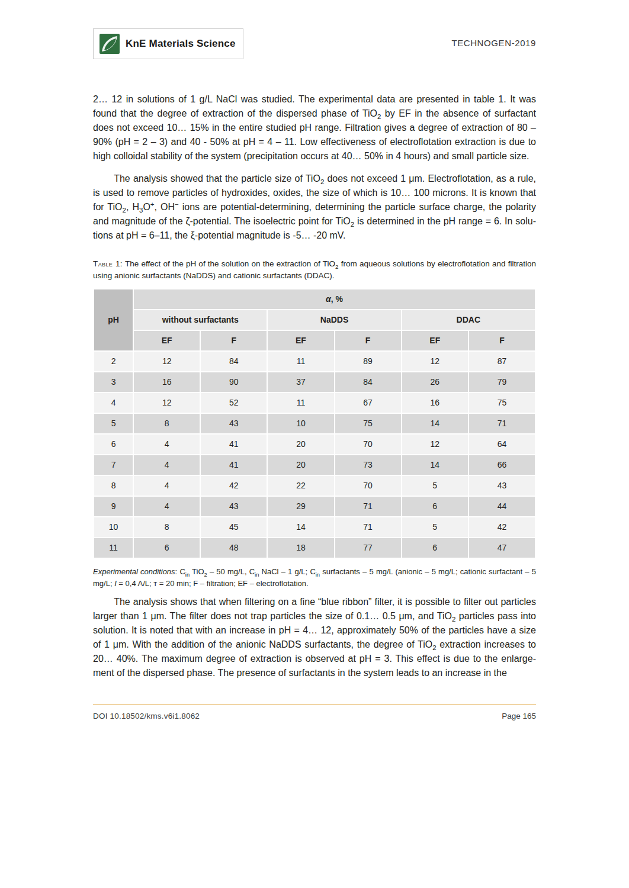KnE Materials Science
TECHNOGEN-2019
2… 12 in solutions of 1 g/L NaCl was studied. The experimental data are presented in table 1. It was found that the degree of extraction of the dispersed phase of TiO2 by EF in the absence of surfactant does not exceed 10… 15% in the entire studied pH range. Filtration gives a degree of extraction of 80 – 90% (pH = 2 – 3) and 40 - 50% at pH = 4 – 11. Low effectiveness of electroflotation extraction is due to high colloidal stability of the system (precipitation occurs at 40… 50% in 4 hours) and small particle size.
The analysis showed that the particle size of TiO2 does not exceed 1 μm. Electroflotation, as a rule, is used to remove particles of hydroxides, oxides, the size of which is 10… 100 microns. It is known that for TiO2, H3O+, OH− ions are potential-determining, determining the particle surface charge, the polarity and magnitude of the ζ-potential. The isoelectric point for TiO2 is determined in the pH range = 6. In solutions at pH = 6–11, the ξ-potential magnitude is -5… -20 mV.
Table 1: The effect of the pH of the solution on the extraction of TiO2 from aqueous solutions by electroflotation and filtration using anionic surfactants (NaDDS) and cationic surfactants (DDAC).
| pH | α , % |
| --- | --- |
| without surfactants | NaDDS | DDAC |
| EF | F | EF | F | EF | F |
| 2 | 12 | 84 | 11 | 89 | 12 | 87 |
| 3 | 16 | 90 | 37 | 84 | 26 | 79 |
| 4 | 12 | 52 | 11 | 67 | 16 | 75 |
| 5 | 8 | 43 | 10 | 75 | 14 | 71 |
| 6 | 4 | 41 | 20 | 70 | 12 | 64 |
| 7 | 4 | 41 | 20 | 73 | 14 | 66 |
| 8 | 4 | 42 | 22 | 70 | 5 | 43 |
| 9 | 4 | 43 | 29 | 71 | 6 | 44 |
| 10 | 8 | 45 | 14 | 71 | 5 | 42 |
| 11 | 6 | 48 | 18 | 77 | 6 | 47 |
Experimental conditions: Cin TiO2 – 50 mg/L, Cin NaCl – 1 g/L; Cin surfactants – 5 mg/L (anionic – 5 mg/L; cationic surfactant – 5 mg/L; I = 0,4 A/L; т = 20 min; F – filtration; EF – electroflotation.
The analysis shows that when filtering on a fine “blue ribbon” filter, it is possible to filter out particles larger than 1 μm. The filter does not trap particles the size of 0.1… 0.5 μm, and TiO2 particles pass into solution. It is noted that with an increase in pH = 4… 12, approximately 50% of the particles have a size of 1 μm. With the addition of the anionic NaDDS surfactants, the degree of TiO2 extraction increases to 20… 40%. The maximum degree of extraction is observed at pH = 3. This effect is due to the enlargement of the dispersed phase. The presence of surfactants in the system leads to an increase in the
DOI 10.18502/kms.v6i1.8062
Page 165